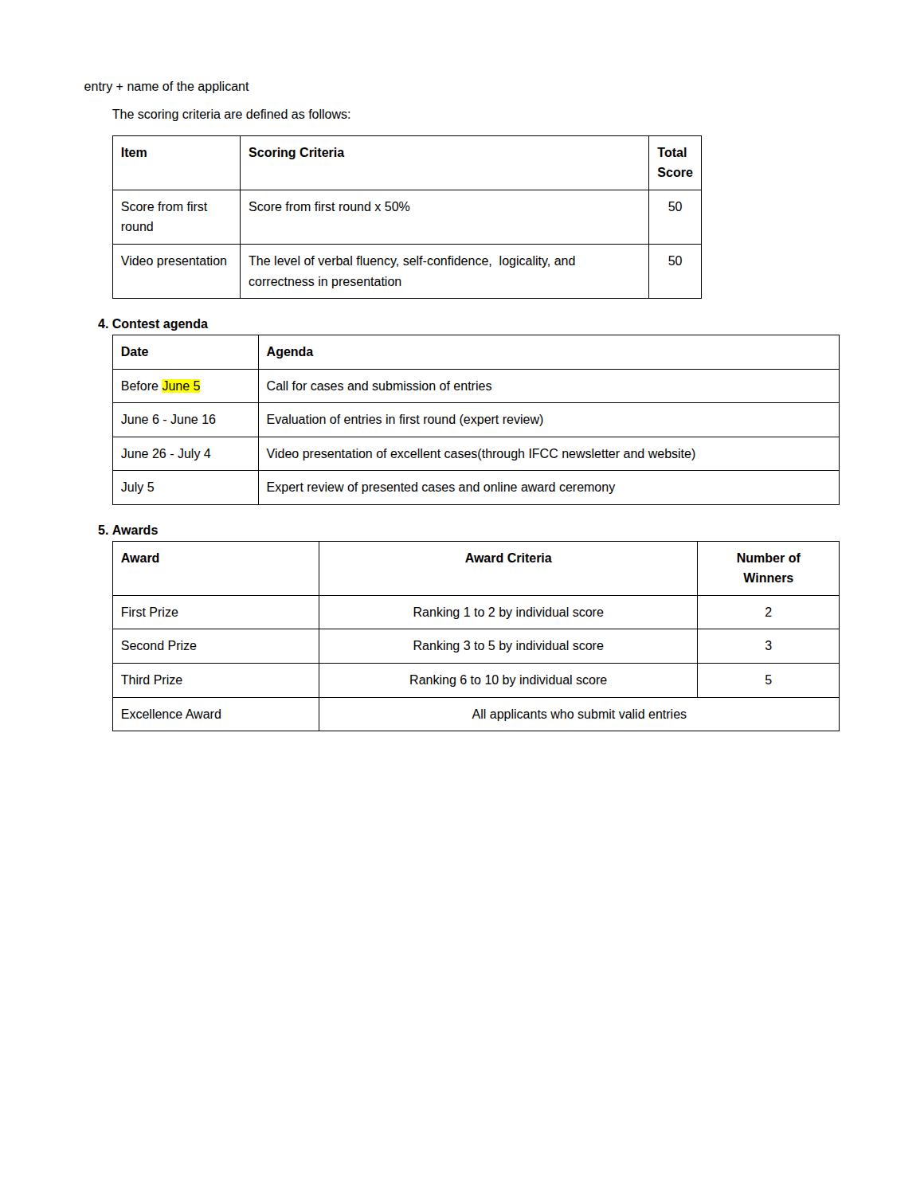entry + name of the applicant
The scoring criteria are defined as follows:
| Item | Scoring Criteria | Total Score |
| --- | --- | --- |
| Score from first round | Score from first round x 50% | 50 |
| Video presentation | The level of verbal fluency, self-confidence, logicality, and correctness in presentation | 50 |
Contest agenda
| Date | Agenda |
| --- | --- |
| Before June 5 | Call for cases and submission of entries |
| June 6 - June 16 | Evaluation of entries in first round (expert review) |
| June 26 - July 4 | Video presentation of excellent cases(through IFCC newsletter and website) |
| July 5 | Expert review of presented cases and online award ceremony |
Awards
| Award | Award Criteria | Number of Winners |
| --- | --- | --- |
| First Prize | Ranking 1 to 2 by individual score | 2 |
| Second Prize | Ranking 3 to 5 by individual score | 3 |
| Third Prize | Ranking 6 to 10 by individual score | 5 |
| Excellence Award | All applicants who submit valid entries |